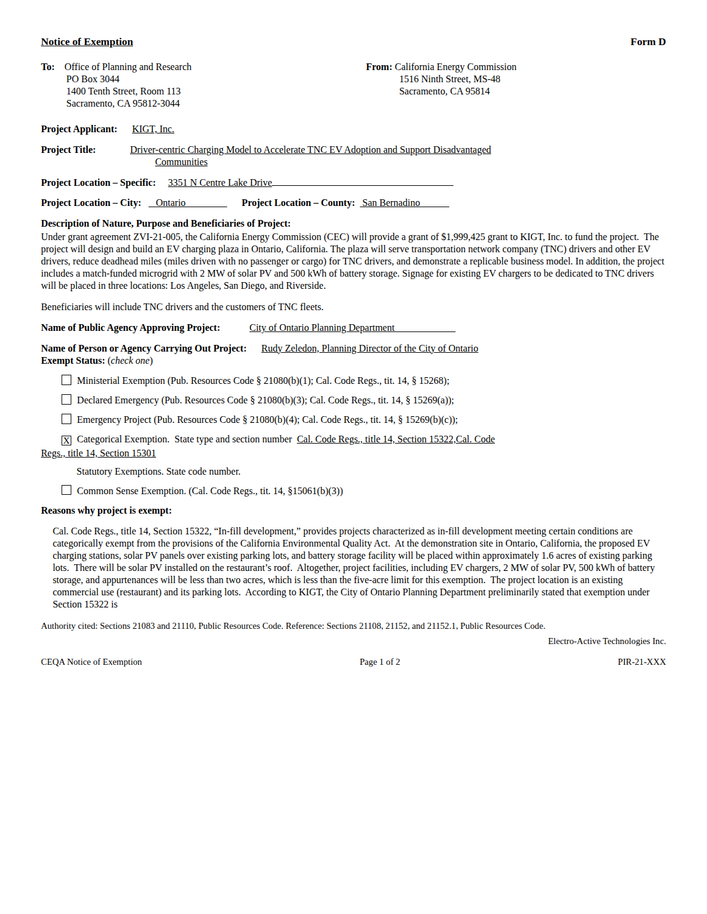Notice of Exemption Form D
| To: Office of Planning and Research PO Box 3044 1400 Tenth Street, Room 113 Sacramento, CA 95812-3044 | From: California Energy Commission 1516 Ninth Street, MS-48 Sacramento, CA 95814 |
Project Applicant: KIGT, Inc.
Project Title: Driver-centric Charging Model to Accelerate TNC EV Adoption and Support Disadvantaged
Communities
Project Location – Specific: 3351 N Centre Lake Drive
Project Location – City: Ontario Project Location – County: San Bernadino
Description of Nature, Purpose and Beneficiaries of Project:
Under grant agreement ZVI-21-005, the California Energy Commission (CEC) will provide a grant of $1,999,425 grant to KIGT, Inc. to fund the project. The project will design and build an EV charging plaza in Ontario, California. The plaza will serve transportation network company (TNC) drivers and other EV drivers, reduce deadhead miles (miles driven with no passenger or cargo) for TNC drivers, and demonstrate a replicable business model. In addition, the project includes a match-funded microgrid with 2 MW of solar PV and 500 kWh of battery storage. Signage for existing EV chargers to be dedicated to TNC drivers will be placed in three locations: Los Angeles, San Diego, and Riverside.
Beneficiaries will include TNC drivers and the customers of TNC fleets.
Name of Public Agency Approving Project: City of Ontario Planning Department
Name of Person or Agency Carrying Out Project: Rudy Zeledon, Planning Director of the City of Ontario
Exempt Status: (check one)
Ministerial Exemption (Pub. Resources Code § 21080(b)(1); Cal. Code Regs., tit. 14, § 15268);
Declared Emergency (Pub. Resources Code § 21080(b)(3); Cal. Code Regs., tit. 14, § 15269(a));
Emergency Project (Pub. Resources Code § 21080(b)(4); Cal. Code Regs., tit. 14, § 15269(b)(c));
Categorical Exemption. State type and section number Cal. Code Regs., title 14, Section 15322,Cal. Code
Regs., title 14, Section 15301
Statutory Exemptions. State code number.
Common Sense Exemption. (Cal. Code Regs., tit. 14, §15061(b)(3))
Reasons why project is exempt:
Cal. Code Regs., title 14, Section 15322, “In-fill development,” provides projects characterized as in-fill development meeting certain conditions are categorically exempt from the provisions of the California Environmental Quality Act. At the demonstration site in Ontario, California, the proposed EV charging stations, solar PV panels over existing parking lots, and battery storage facility will be placed within approximately 1.6 acres of existing parking lots. There will be solar PV installed on the restaurant’s roof. Altogether, project facilities, including EV chargers, 2 MW of solar PV, 500 kWh of battery storage, and appurtenances will be less than two acres, which is less than the five-acre limit for this exemption. The project location is an existing commercial use (restaurant) and its parking lots. According to KIGT, the City of Ontario Planning Department preliminarily stated that exemption under Section 15322 is
Authority cited: Sections 21083 and 21110, Public Resources Code. Reference: Sections 21108, 21152, and 21152.1, Public Resources Code.
Electro-Active Technologies Inc.
CEQA Notice of Exemption Page 1 of 2 PIR-21-XXX